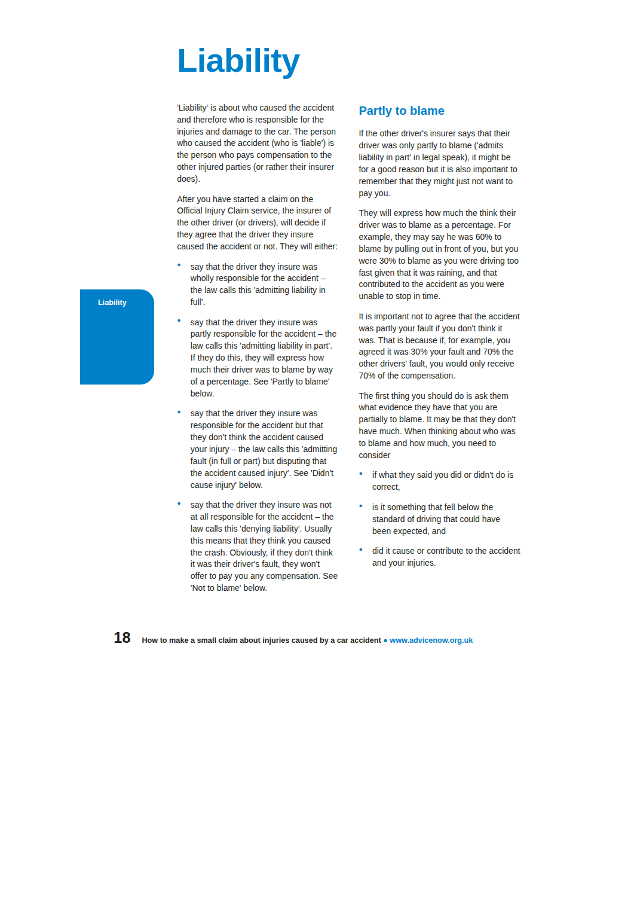Liability
Liability
'Liability' is about who caused the accident and therefore who is responsible for the injuries and damage to the car. The person who caused the accident (who is 'liable') is the person who pays compensation to the other injured parties (or rather their insurer does).
After you have started a claim on the Official Injury Claim service, the insurer of the other driver (or drivers), will decide if they agree that the driver they insure caused the accident or not. They will either:
say that the driver they insure was wholly responsible for the accident – the law calls this 'admitting liability in full'.
say that the driver they insure was partly responsible for the accident – the law calls this 'admitting liability in part'. If they do this, they will express how much their driver was to blame by way of a percentage. See 'Partly to blame' below.
say that the driver they insure was responsible for the accident but that they don't think the accident caused your injury – the law calls this 'admitting fault (in full or part) but disputing that the accident caused injury'. See 'Didn't cause injury' below.
say that the driver they insure was not at all responsible for the accident – the law calls this 'denying liability'. Usually this means that they think you caused the crash. Obviously, if they don't think it was their driver's fault, they won't offer to pay you any compensation. See 'Not to blame' below.
Partly to blame
If the other driver's insurer says that their driver was only partly to blame ('admits liability in part' in legal speak), it might be for a good reason but it is also important to remember that they might just not want to pay you.
They will express how much the think their driver was to blame as a percentage. For example, they may say he was 60% to blame by pulling out in front of you, but you were 30% to blame as you were driving too fast given that it was raining, and that contributed to the accident as you were unable to stop in time.
It is important not to agree that the accident was partly your fault if you don't think it was. That is because if, for example, you agreed it was 30% your fault and 70% the other drivers' fault, you would only receive 70% of the compensation.
The first thing you should do is ask them what evidence they have that you are partially to blame. It may be that they don't have much. When thinking about who was to blame and how much, you need to consider
if what they said you did or didn't do is correct,
is it something that fell below the standard of driving that could have been expected, and
did it cause or contribute to the accident and your injuries.
18 How to make a small claim about injuries caused by a car accident ● www.advicenow.org.uk